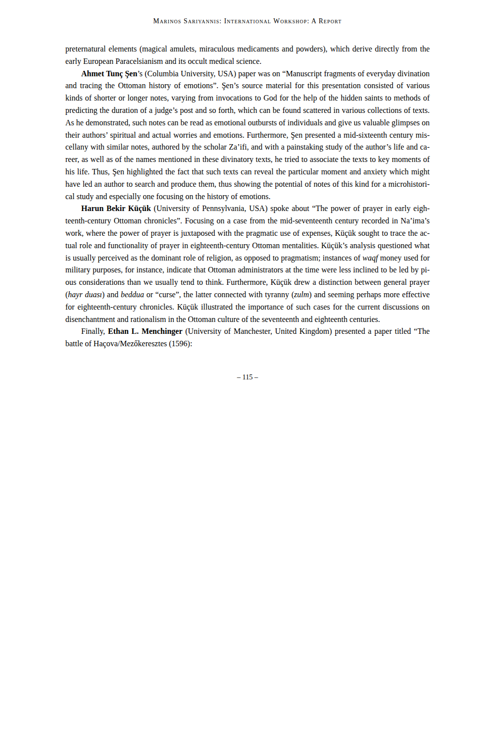Marinos Sariyannis: International Workshop: A Report
preternatural elements (magical amulets, miraculous medicaments and powders), which derive directly from the early European Paracelsianism and its occult medical science.
Ahmet Tunç Şen’s (Columbia University, USA) paper was on “Manuscript fragments of everyday divination and tracing the Ottoman history of emotions”. Şen’s source material for this presentation consisted of various kinds of shorter or longer notes, varying from invocations to God for the help of the hidden saints to methods of predicting the duration of a judge’s post and so forth, which can be found scattered in various collections of texts. As he demonstrated, such notes can be read as emotional outbursts of individuals and give us valuable glimpses on their authors’ spiritual and actual worries and emotions. Furthermore, Şen presented a mid-sixteenth century miscellany with similar notes, authored by the scholar Za’ifi, and with a painstaking study of the author’s life and career, as well as of the names mentioned in these divinatory texts, he tried to associate the texts to key moments of his life. Thus, Şen highlighted the fact that such texts can reveal the particular moment and anxiety which might have led an author to search and produce them, thus showing the potential of notes of this kind for a microhistorical study and especially one focusing on the history of emotions.
Harun Bekir Küçük (University of Pennsylvania, USA) spoke about “The power of prayer in early eighteenth-century Ottoman chronicles”. Focusing on a case from the mid-seventeenth century recorded in Na’ima’s work, where the power of prayer is juxtaposed with the pragmatic use of expenses, Küçük sought to trace the actual role and functionality of prayer in eighteenth-century Ottoman mentalities. Küçük’s analysis questioned what is usually perceived as the dominant role of religion, as opposed to pragmatism; instances of waqf money used for military purposes, for instance, indicate that Ottoman administrators at the time were less inclined to be led by pious considerations than we usually tend to think. Furthermore, Küçük drew a distinction between general prayer (hayr duası) and beddua or “curse”, the latter connected with tyranny (zulm) and seeming perhaps more effective for eighteenth-century chronicles. Küçük illustrated the importance of such cases for the current discussions on disenchantment and rationalism in the Ottoman culture of the seventeenth and eighteenth centuries.
Finally, Ethan L. Menchinger (University of Manchester, United Kingdom) presented a paper titled “The battle of Haçova/Mezőkeresztes (1596):
– 115 –